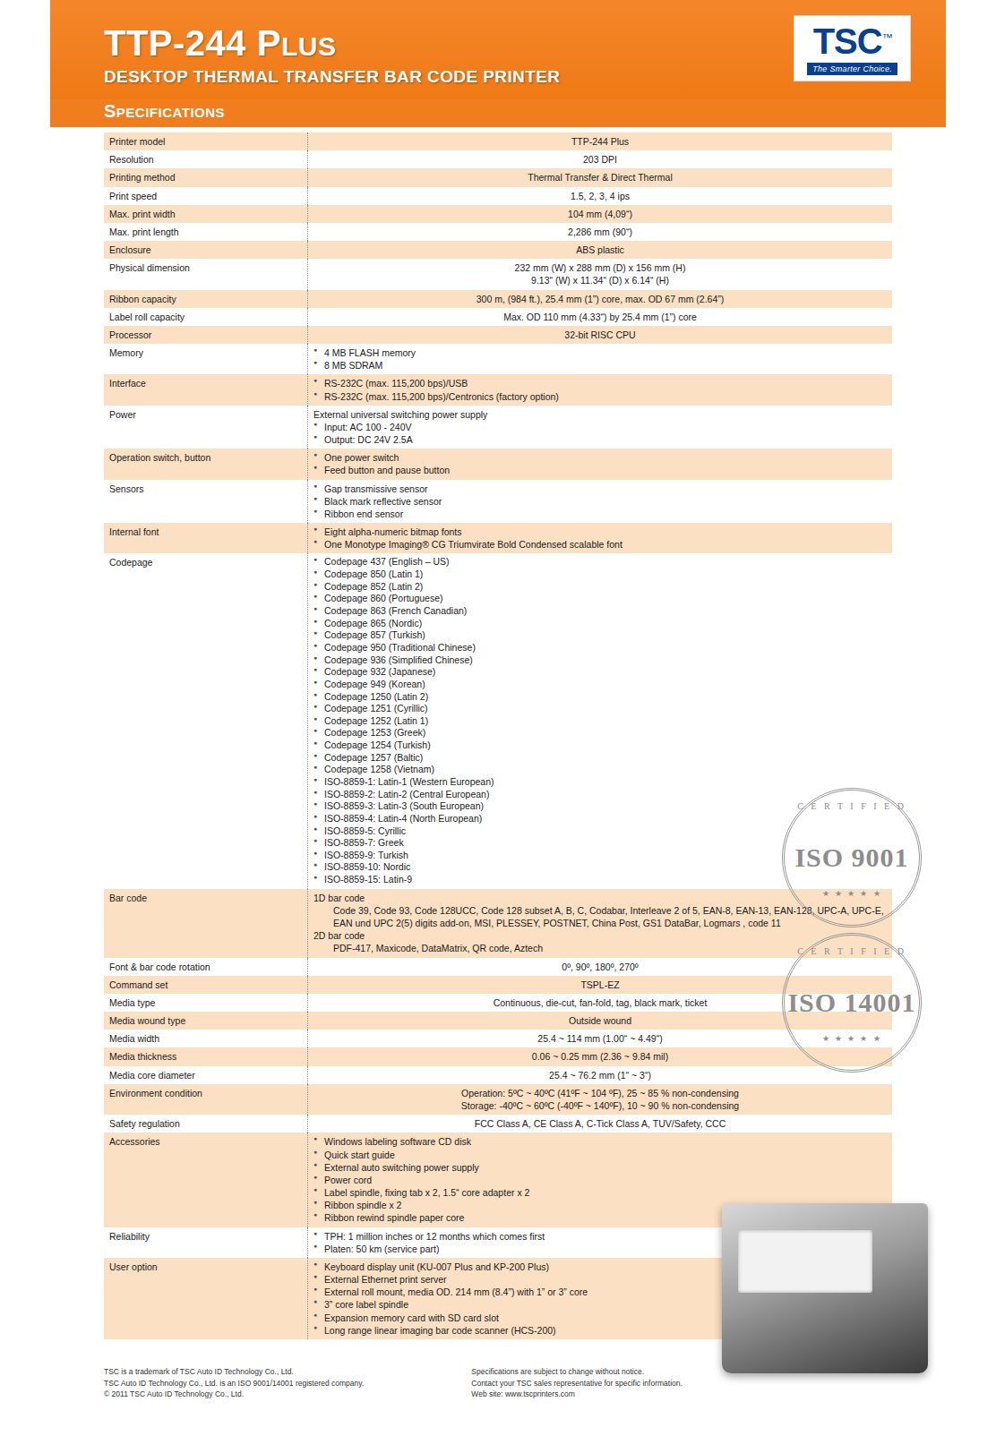TTP-244 PLUS
DESKTOP THERMAL TRANSFER BAR CODE PRINTER
TSC™
The Smarter Choice.
SPECIFICATIONS
| Printer model | TTP-244 Plus |
| Resolution | 203 DPI |
| Printing method | Thermal Transfer & Direct Thermal |
| Print speed | 1.5, 2, 3, 4 ips |
| Max. print width | 104 mm (4,09“) |
| Max. print length | 2,286 mm (90“) |
| Enclosure | ABS plastic |
| Physical dimension | 232 mm (W) x 288 mm (D) x 156 mm (H) 9.13“ (W) x 11.34“ (D) x 6.14“ (H) |
| Ribbon capacity | 300 m, (984 ft.), 25.4 mm (1”) core, max. OD 67 mm (2.64”) |
| Label roll capacity | Max. OD 110 mm (4.33“) by 25.4 mm (1”) core |
| Processor | 32-bit RISC CPU |
| Memory | 4 MB FLASH memory 8 MB SDRAM |
| Interface | RS-232C (max. 115,200 bps)/USB RS-232C (max. 115,200 bps)/Centronics (factory option) |
| Power | External universal switching power supply Input: AC 100 - 240V Output: DC 24V 2.5A |
| Operation switch, button | One power switch Feed button and pause button |
| Sensors | Gap transmissive sensor Black mark reflective sensor Ribbon end sensor |
| Internal font | Eight alpha-numeric bitmap fonts One Monotype Imaging® CG Triumvirate Bold Condensed scalable font |
| Codepage | Codepage 437 (English – US) Codepage 850 (Latin 1) Codepage 852 (Latin 2) Codepage 860 (Portuguese) Codepage 863 (French Canadian) Codepage 865 (Nordic) Codepage 857 (Turkish) Codepage 950 (Traditional Chinese) Codepage 936 (Simplified Chinese) Codepage 932 (Japanese) Codepage 949 (Korean) Codepage 1250 (Latin 2) Codepage 1251 (Cyrillic) Codepage 1252 (Latin 1) Codepage 1253 (Greek) Codepage 1254 (Turkish) Codepage 1257 (Baltic) Codepage 1258 (Vietnam) ISO-8859-1: Latin-1 (Western European) ISO-8859-2: Latin-2 (Central European) ISO-8859-3: Latin-3 (South European) ISO-8859-4: Latin-4 (North European) ISO-8859-5: Cyrillic ISO-8859-7: Greek ISO-8859-9: Turkish ISO-8859-10: Nordic ISO-8859-15: Latin-9 |
| Bar code | 1D bar code Code 39, Code 93, Code 128UCC, Code 128 subset A, B, C, Codabar, Interleave 2 of 5, EAN-8, EAN-13, EAN-128, UPC-A, UPC-E, EAN und UPC 2(5) digits add-on, MSI, PLESSEY, POSTNET, China Post, GS1 DataBar, Logmars , code 11 2D bar code PDF-417, Maxicode, DataMatrix, QR code, Aztech |
| Font & bar code rotation | 0º, 90º, 180º, 270º |
| Command set | TSPL-EZ |
| Media type | Continuous, die-cut, fan-fold, tag, black mark, ticket |
| Media wound type | Outside wound |
| Media width | 25.4 ~ 114 mm (1.00“ ~ 4.49“) |
| Media thickness | 0.06 ~ 0.25 mm (2.36 ~ 9.84 mil) |
| Media core diameter | 25.4 ~ 76.2 mm (1“ ~ 3“) |
| Environment condition | Operation: 5ºC ~ 40ºC (41ºF ~ 104 ºF), 25 ~ 85 % non-condensing Storage: -40ºC ~ 60ºC (-40ºF ~ 140ºF), 10 ~ 90 % non-condensing |
| Safety regulation | FCC Class A, CE Class A, C-Tick Class A, TUV/Safety, CCC |
| Accessories | Windows labeling software CD disk Quick start guide External auto switching power supply Power cord Label spindle, fixing tab x 2, 1.5“ core adapter x 2 Ribbon spindle x 2 Ribbon rewind spindle paper core |
| Reliability | TPH: 1 million inches or 12 months which comes first Platen: 50 km (service part) |
| User option | Keyboard display unit (KU-007 Plus and KP-200 Plus) External Ethernet print server External roll mount, media OD. 214 mm (8.4”) with 1” or 3” core 3” core label spindle Expansion memory card with SD card slot Long range linear imaging bar code scanner (HCS-200) |
C E R T I F I E D
ISO 9001
★ ★ ★ ★ ★
C E R T I F I E D
ISO 14001
★ ★ ★ ★ ★
TSC is a trademark of TSC Auto ID Technology Co., Ltd.
TSC Auto ID Technology Co., Ltd. is an ISO 9001/14001 registered company.
© 2011 TSC Auto ID Technology Co., Ltd.
Specifications are subject to change without notice.
Contact your TSC sales representative for specific information.
Web site: www.tscprinters.com